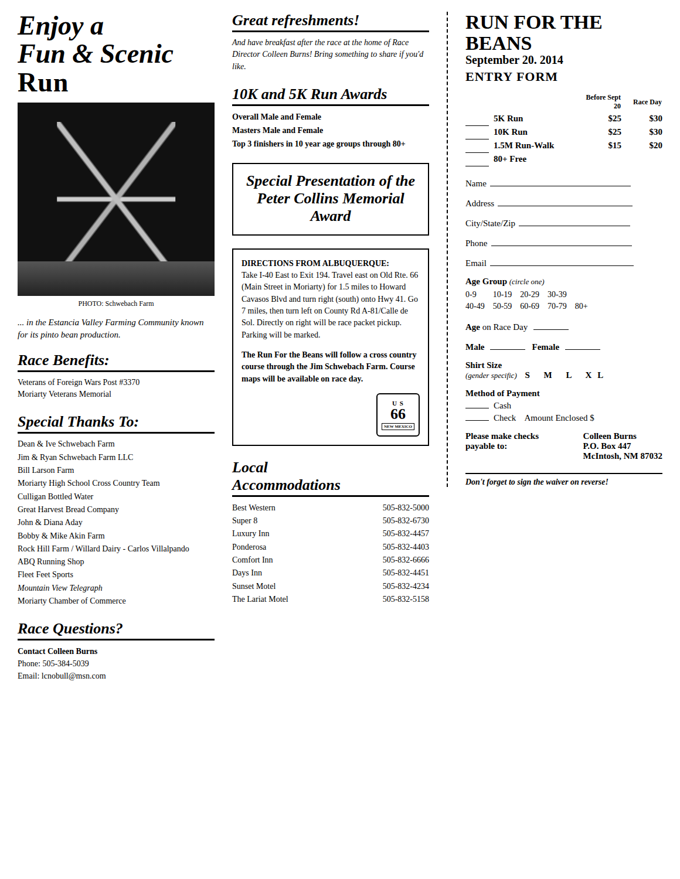Enjoy a
Fun & Scenic
Run
PHOTO: Schwebach Farm
... in the Estancia Valley Farming Community known for its pinto bean production.
Race Benefits:
Veterans of Foreign Wars Post #3370
Moriarty Veterans Memorial
Special Thanks To:
Dean & Ive Schwebach Farm
Jim & Ryan Schwebach Farm LLC
Bill Larson Farm
Moriarty High School Cross Country Team
Culligan Bottled Water
Great Harvest Bread Company
John & Diana Aday
Bobby & Mike Akin Farm
Rock Hill Farm / Willard Dairy - Carlos Villalpando
ABQ Running Shop
Fleet Feet Sports
Mountain View Telegraph
Moriarty Chamber of Commerce
Race Questions?
Contact Colleen Burns
Phone: 505-384-5039
Email: lcnobull@msn.com
Great refreshments!
And have breakfast after the race at the home of Race Director Colleen Burns! Bring something to share if you'd like.
10K and 5K Run Awards
Overall Male and Female
Masters Male and Female
Top 3 finishers in 10 year age groups through 80+
Special Presentation of the
Peter Collins Memorial Award
DIRECTIONS FROM ALBUQUERQUE:
Take I-40 East to Exit 194. Travel east on Old Rte. 66 (Main Street in Moriarty) for 1.5 miles to Howard Cavasos Blvd and turn right (south) onto Hwy 41. Go 7 miles, then turn left on County Rd A-81/Calle de Sol. Directly on right will be race packet pickup. Parking will be marked.
The Run For the Beans will follow a cross country course through the Jim Schwebach Farm. Course maps will be available on race day.
U S 66 NEW MEXICO
Local
Accommodations
| Best Western | 505-832-5000 |
| Super 8 | 505-832-6730 |
| Luxury Inn | 505-832-4457 |
| Ponderosa | 505-832-4403 |
| Comfort Inn | 505-832-6666 |
| Days Inn | 505-832-4451 |
| Sunset Motel | 505-832-4234 |
| The Lariat Motel | 505-832-5158 |
RUN FOR THE BEANS
September 20. 2014
ENTRY FORM
| | | Before Sept 20 | Race Day |
| --- | --- | --- | --- |
| | 5K Run | $25 | $30 |
| | 10K Run | $25 | $30 |
| | 1.5M Run-Walk | $15 | $20 |
| | 80+ Free |
Name
Address
City/State/Zip
Phone
Email
Age Group (circle one)
| 0-9 | 10-19 | 20-29 | 30-39 |
| 40-49 | 50-59 | 60-69 | 70-79 | 80+ |
Age on Race Day
Male Female
Shirt Size
(gender specific) S M L XL
Method of Payment Cash Check Amount Enclosed $
Please make checks
payable to:
Colleen Burns
P.O. Box 447
McIntosh, NM 87032
Don't forget to sign the waiver on reverse!